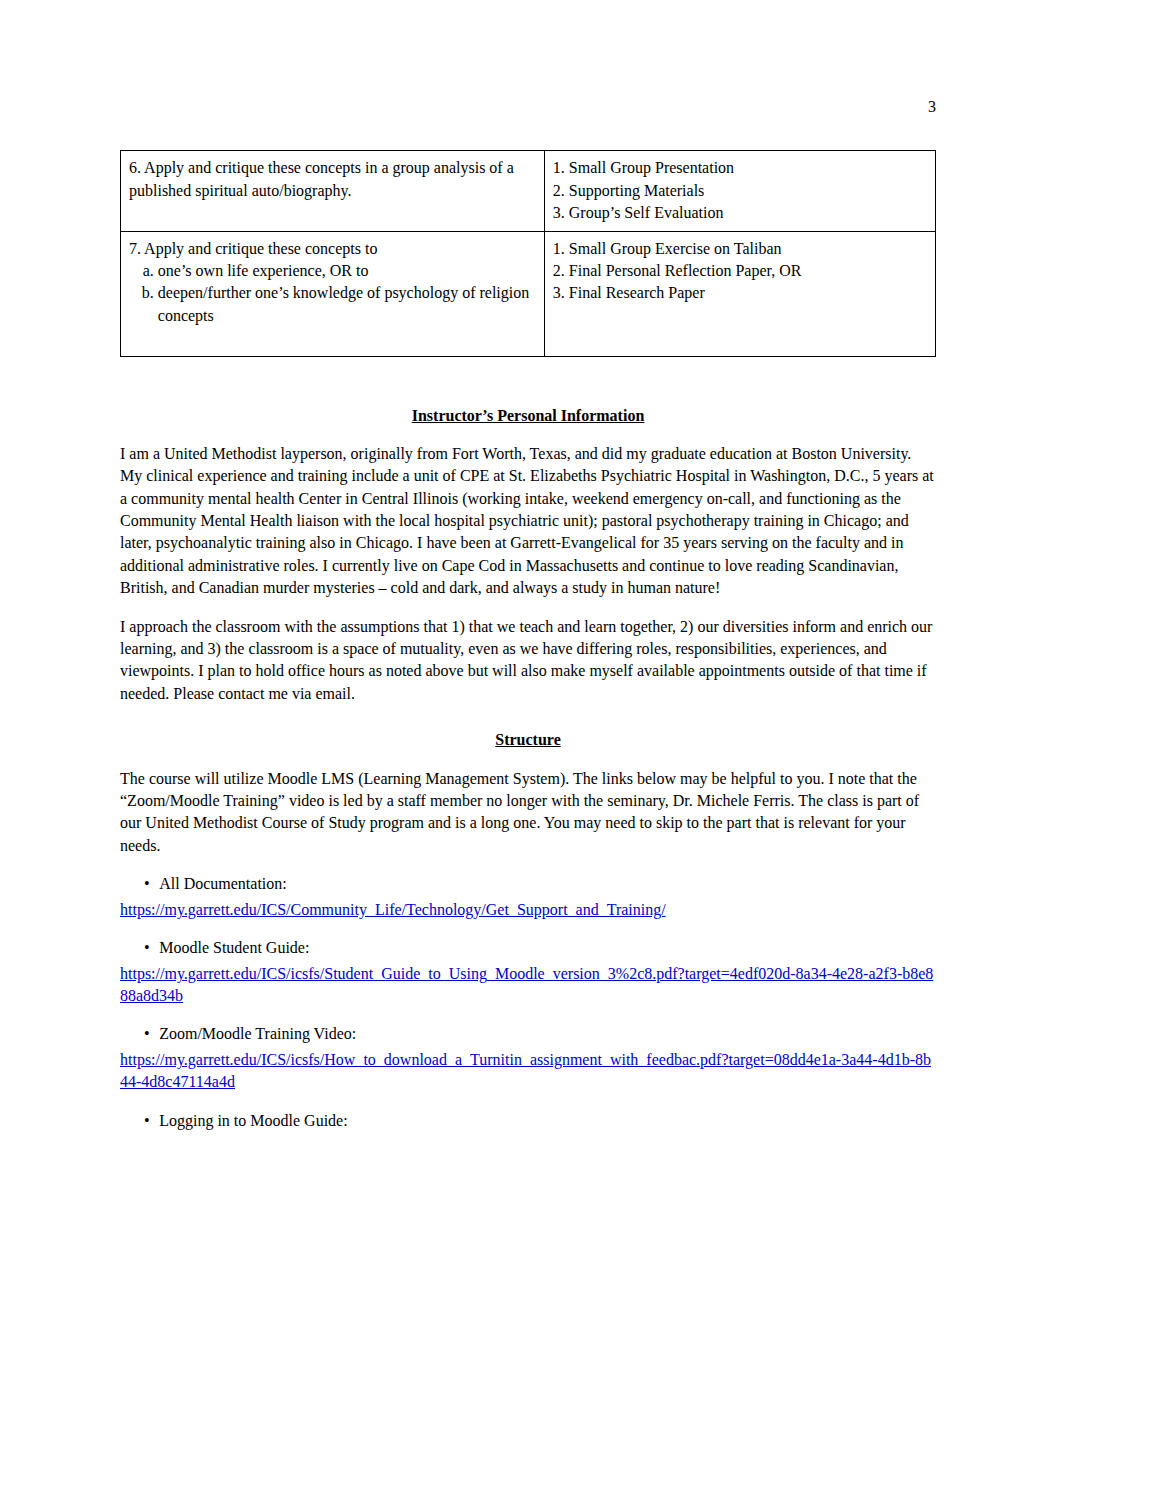3
| 6. Apply and critique these concepts in a group analysis of a published spiritual auto/biography. | 1. Small Group Presentation 2. Supporting Materials 3. Group’s Self Evaluation |
| 7. Apply and critique these concepts to one’s own life experience, OR to deepen/further one’s knowledge of psychology of religion concepts | 1. Small Group Exercise on Taliban 2. Final Personal Reflection Paper, OR 3. Final Research Paper |
Instructor’s Personal Information
I am a United Methodist layperson, originally from Fort Worth, Texas, and did my graduate education at Boston University. My clinical experience and training include a unit of CPE at St. Elizabeths Psychiatric Hospital in Washington, D.C., 5 years at a community mental health Center in Central Illinois (working intake, weekend emergency on-call, and functioning as the Community Mental Health liaison with the local hospital psychiatric unit); pastoral psychotherapy training in Chicago; and later, psychoanalytic training also in Chicago. I have been at Garrett-Evangelical for 35 years serving on the faculty and in additional administrative roles. I currently live on Cape Cod in Massachusetts and continue to love reading Scandinavian, British, and Canadian murder mysteries – cold and dark, and always a study in human nature!
I approach the classroom with the assumptions that 1) that we teach and learn together, 2) our diversities inform and enrich our learning, and 3) the classroom is a space of mutuality, even as we have differing roles, responsibilities, experiences, and viewpoints. I plan to hold office hours as noted above but will also make myself available appointments outside of that time if needed. Please contact me via email.
Structure
The course will utilize Moodle LMS (Learning Management System). The links below may be helpful to you. I note that the “Zoom/Moodle Training” video is led by a staff member no longer with the seminary, Dr. Michele Ferris. The class is part of our United Methodist Course of Study program and is a long one. You may need to skip to the part that is relevant for your needs.
All Documentation:
https://my.garrett.edu/ICS/Community_Life/Technology/Get_Support_and_Training/
Moodle Student Guide:
https://my.garrett.edu/ICS/icsfs/Student_Guide_to_Using_Moodle_version_3%2c8.pdf?target=4edf020d-8a34-4e28-a2f3-b8e888a8d34b
Zoom/Moodle Training Video:
https://my.garrett.edu/ICS/icsfs/How_to_download_a_Turnitin_assignment_with_feedbac.pdf?target=08dd4e1a-3a44-4d1b-8b44-4d8c47114a4d
Logging in to Moodle Guide: